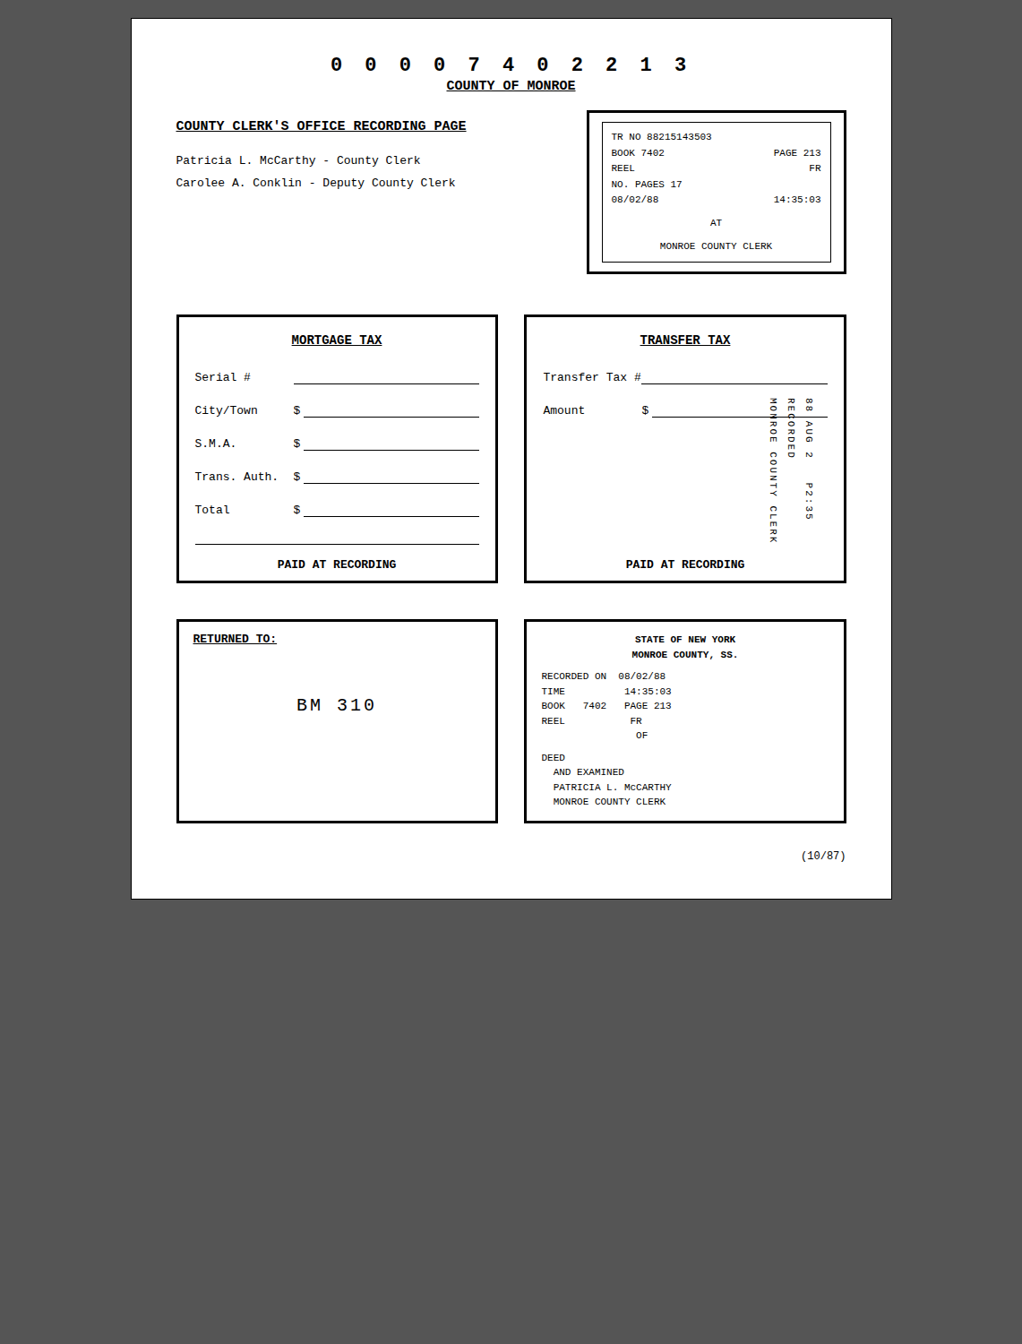0 0 0 0 7 4 0 2 2 1 3
COUNTY OF MONROE
COUNTY CLERK'S OFFICE RECORDING PAGE
Patricia L. McCarthy - County Clerk
Carolee A. Conklin - Deputy County Clerk
TR NO 88215143503
BOOK 7402 PAGE 213
REEL FR
NO. PAGES 17
08/02/8814:35:03
AT
MONROE COUNTY CLERK
MORTGAGE TAX
Serial #
City/Town$
S.M.A.$
Trans. Auth.$
Total$
PAID AT RECORDING
TRANSFER TAX
Transfer Tax #
Amount$
88 AUG 2 P2:35 RECORDED
MONROE COUNTY CLERK
PAID AT RECORDING
RETURNED TO:
BM 310
STATE OF NEW YORK
MONROE COUNTY, SS.
RECORDED ON 08/02/88
TIME 14:35:03
BOOK 7402 PAGE 213
REEL FR
OF
DEED
AND EXAMINED
PATRICIA L. McCARTHY
MONROE COUNTY CLERK
(10/87)